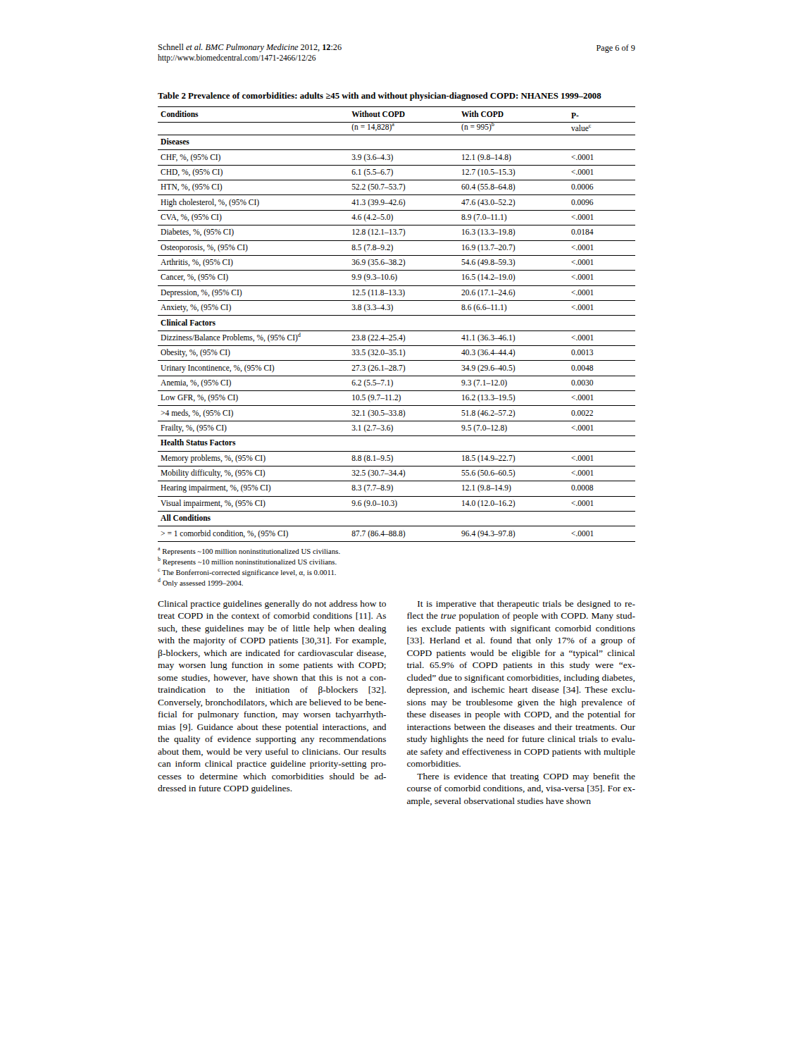Schnell et al. BMC Pulmonary Medicine 2012, 12:26
http://www.biomedcentral.com/1471-2466/12/26
Page 6 of 9
Table 2 Prevalence of comorbidities: adults ≥45 with and without physician-diagnosed COPD: NHANES 1999–2008
| Conditions | Without COPD | With COPD | P- |
| --- | --- | --- | --- |
| | (n = 14,828) a | (n = 995) b | value c |
| Diseases | | | |
| CHF, %, (95% CI) | 3.9 (3.6–4.3) | 12.1 (9.8–14.8) | <.0001 |
| CHD, %, (95% CI) | 6.1 (5.5–6.7) | 12.7 (10.5–15.3) | <.0001 |
| HTN, %, (95% CI) | 52.2 (50.7–53.7) | 60.4 (55.8–64.8) | 0.0006 |
| High cholesterol, %, (95% CI) | 41.3 (39.9–42.6) | 47.6 (43.0–52.2) | 0.0096 |
| CVA, %, (95% CI) | 4.6 (4.2–5.0) | 8.9 (7.0–11.1) | <.0001 |
| Diabetes, %, (95% CI) | 12.8 (12.1–13.7) | 16.3 (13.3–19.8) | 0.0184 |
| Osteoporosis, %, (95% CI) | 8.5 (7.8–9.2) | 16.9 (13.7–20.7) | <.0001 |
| Arthritis, %, (95% CI) | 36.9 (35.6–38.2) | 54.6 (49.8–59.3) | <.0001 |
| Cancer, %, (95% CI) | 9.9 (9.3–10.6) | 16.5 (14.2–19.0) | <.0001 |
| Depression, %, (95% CI) | 12.5 (11.8–13.3) | 20.6 (17.1–24.6) | <.0001 |
| Anxiety, %, (95% CI) | 3.8 (3.3–4.3) | 8.6 (6.6–11.1) | <.0001 |
| Clinical Factors | | | |
| Dizziness/Balance Problems, %, (95% CI) d | 23.8 (22.4–25.4) | 41.1 (36.3–46.1) | <.0001 |
| Obesity, %, (95% CI) | 33.5 (32.0–35.1) | 40.3 (36.4–44.4) | 0.0013 |
| Urinary Incontinence, %, (95% CI) | 27.3 (26.1–28.7) | 34.9 (29.6–40.5) | 0.0048 |
| Anemia, %, (95% CI) | 6.2 (5.5–7.1) | 9.3 (7.1–12.0) | 0.0030 |
| Low GFR, %, (95% CI) | 10.5 (9.7–11.2) | 16.2 (13.3–19.5) | <.0001 |
| >4 meds, %, (95% CI) | 32.1 (30.5–33.8) | 51.8 (46.2–57.2) | 0.0022 |
| Frailty, %, (95% CI) | 3.1 (2.7–3.6) | 9.5 (7.0–12.8) | <.0001 |
| Health Status Factors | | | |
| Memory problems, %, (95% CI) | 8.8 (8.1–9.5) | 18.5 (14.9–22.7) | <.0001 |
| Mobility difficulty, %, (95% CI) | 32.5 (30.7–34.4) | 55.6 (50.6–60.5) | <.0001 |
| Hearing impairment, %, (95% CI) | 8.3 (7.7–8.9) | 12.1 (9.8–14.9) | 0.0008 |
| Visual impairment, %, (95% CI) | 9.6 (9.0–10.3) | 14.0 (12.0–16.2) | <.0001 |
| All Conditions | | | |
| > = 1 comorbid condition, %, (95% CI) | 87.7 (86.4–88.8) | 96.4 (94.3–97.8) | <.0001 |
a Represents ~100 million noninstitutionalized US civilians.
b Represents ~10 million noninstitutionalized US civilians.
c The Bonferroni-corrected significance level, α, is 0.0011.
d Only assessed 1999–2004.
Clinical practice guidelines generally do not address how to treat COPD in the context of comorbid conditions [11]. As such, these guidelines may be of little help when dealing with the majority of COPD patients [30,31]. For example, β-blockers, which are indicated for cardiovascular disease, may worsen lung function in some patients with COPD; some studies, however, have shown that this is not a contraindication to the initiation of β-blockers [32]. Conversely, bronchodilators, which are believed to be beneficial for pulmonary function, may worsen tachyarrhythmias [9]. Guidance about these potential interactions, and the quality of evidence supporting any recommendations about them, would be very useful to clinicians. Our results can inform clinical practice guideline priority-setting processes to determine which comorbidities should be addressed in future COPD guidelines.
It is imperative that therapeutic trials be designed to reflect the true population of people with COPD. Many studies exclude patients with significant comorbid conditions [33]. Herland et al. found that only 17% of a group of COPD patients would be eligible for a “typical” clinical trial. 65.9% of COPD patients in this study were “excluded” due to significant comorbidities, including diabetes, depression, and ischemic heart disease [34]. These exclusions may be troublesome given the high prevalence of these diseases in people with COPD, and the potential for interactions between the diseases and their treatments. Our study highlights the need for future clinical trials to evaluate safety and effectiveness in COPD patients with multiple comorbidities.
There is evidence that treating COPD may benefit the course of comorbid conditions, and, visa-versa [35]. For example, several observational studies have shown